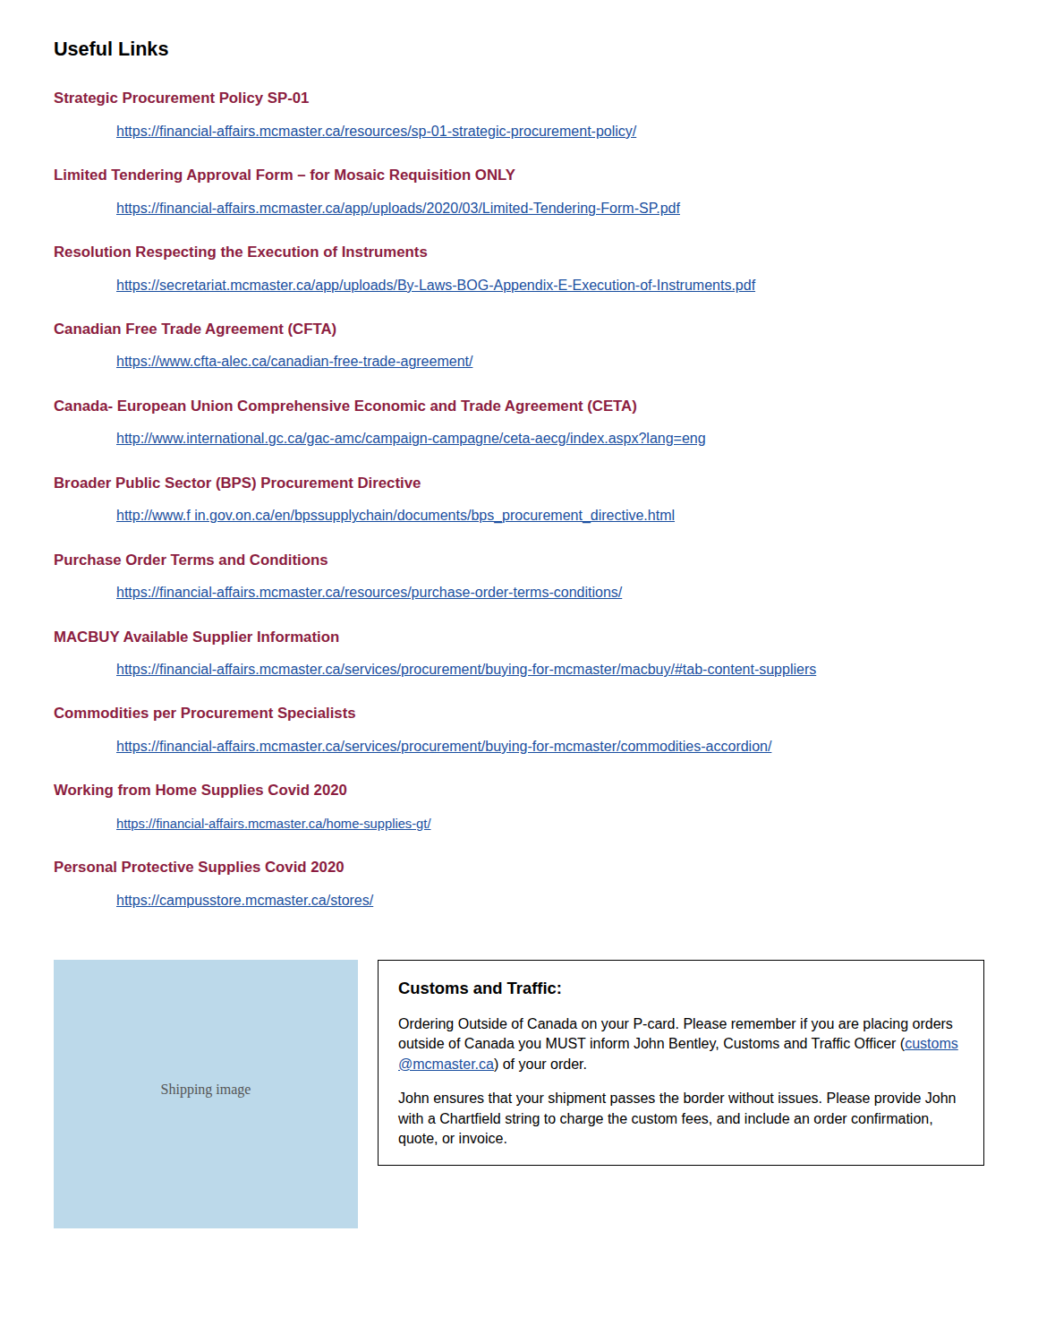Useful Links
Strategic Procurement Policy SP-01
https://financial-affairs.mcmaster.ca/resources/sp-01-strategic-procurement-policy/
Limited Tendering Approval Form – for Mosaic Requisition ONLY
https://financial-affairs.mcmaster.ca/app/uploads/2020/03/Limited-Tendering-Form-SP.pdf
Resolution Respecting the Execution of Instruments
https://secretariat.mcmaster.ca/app/uploads/By-Laws-BOG-Appendix-E-Execution-of-Instruments.pdf
Canadian Free Trade Agreement (CFTA)
https://www.cfta-alec.ca/canadian-free-trade-agreement/
Canada- European Union Comprehensive Economic and Trade Agreement (CETA)
http://www.international.gc.ca/gac-amc/campaign-campagne/ceta-aecg/index.aspx?lang=eng
Broader Public Sector (BPS) Procurement Directive
http://www.f in.gov.on.ca/en/bpssupplychain/documents/bps_procurement_directive.html
Purchase Order Terms and Conditions
https://financial-affairs.mcmaster.ca/resources/purchase-order-terms-conditions/
MACBUY Available Supplier Information
https://financial-affairs.mcmaster.ca/services/procurement/buying-for-mcmaster/macbuy/#tab-content-suppliers
Commodities per Procurement Specialists
https://financial-affairs.mcmaster.ca/services/procurement/buying-for-mcmaster/commodities-accordion/
Working from Home Supplies Covid 2020
https://financial-affairs.mcmaster.ca/home-supplies-gt/
Personal Protective Supplies Covid 2020
https://campusstore.mcmaster.ca/stores/
Customs and Traffic:
Ordering Outside of Canada on your P-card. Please remember if you are placing orders outside of Canada you MUST inform John Bentley, Customs and Traffic Officer (customs@mcmaster.ca) of your order.
John ensures that your shipment passes the border without issues. Please provide John with a Chartfield string to charge the custom fees, and include an order confirmation, quote, or invoice.